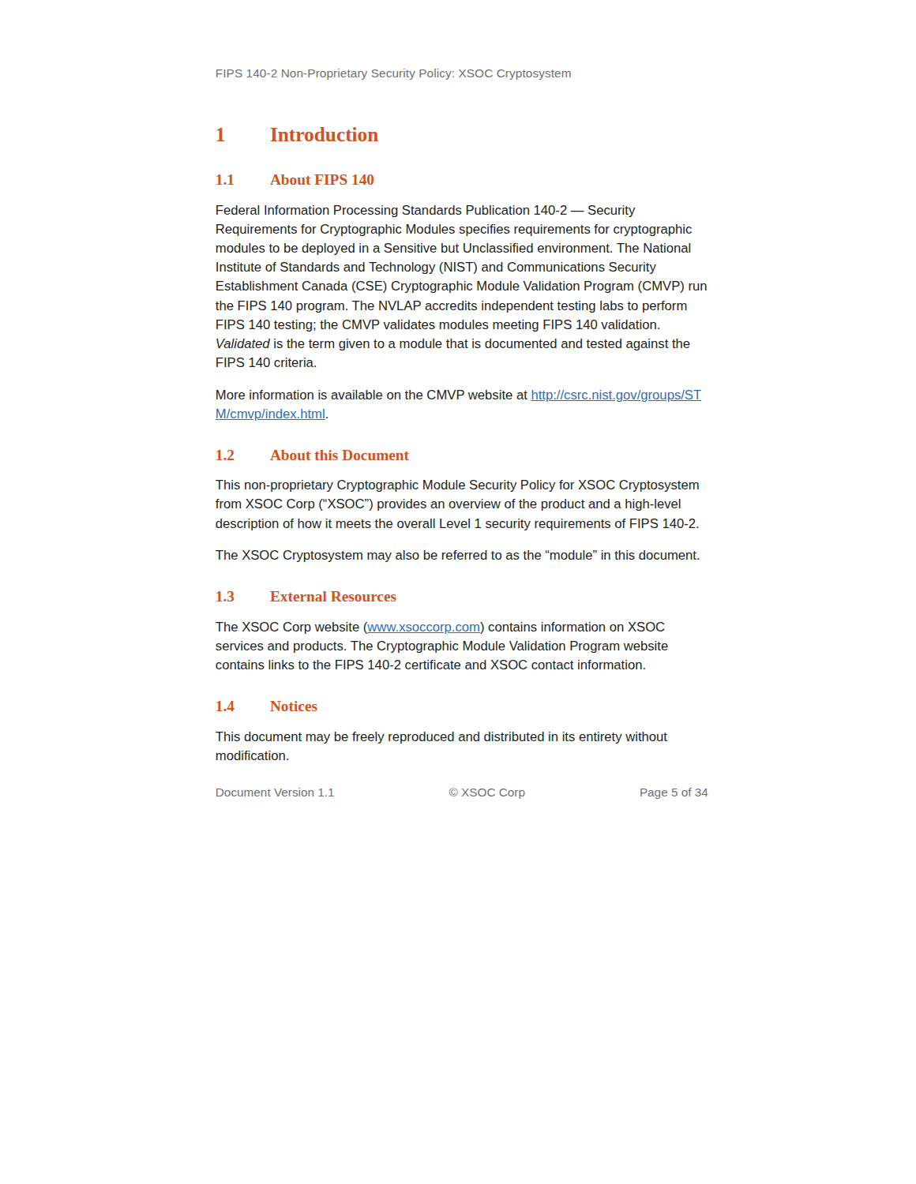FIPS 140-2 Non-Proprietary Security Policy: XSOC Cryptosystem
1 Introduction
1.1 About FIPS 140
Federal Information Processing Standards Publication 140-2 — Security Requirements for Cryptographic Modules specifies requirements for cryptographic modules to be deployed in a Sensitive but Unclassified environment. The National Institute of Standards and Technology (NIST) and Communications Security Establishment Canada (CSE) Cryptographic Module Validation Program (CMVP) run the FIPS 140 program. The NVLAP accredits independent testing labs to perform FIPS 140 testing; the CMVP validates modules meeting FIPS 140 validation. Validated is the term given to a module that is documented and tested against the FIPS 140 criteria.
More information is available on the CMVP website at http://csrc.nist.gov/groups/STM/cmvp/index.html.
1.2 About this Document
This non-proprietary Cryptographic Module Security Policy for XSOC Cryptosystem from XSOC Corp (“XSOC”) provides an overview of the product and a high-level description of how it meets the overall Level 1 security requirements of FIPS 140-2.
The XSOC Cryptosystem may also be referred to as the “module” in this document.
1.3 External Resources
The XSOC Corp website (www.xsoccorp.com) contains information on XSOC services and products. The Cryptographic Module Validation Program website contains links to the FIPS 140-2 certificate and XSOC contact information.
1.4 Notices
This document may be freely reproduced and distributed in its entirety without modification.
Document Version 1.1 © XSOC Corp Page 5 of 34